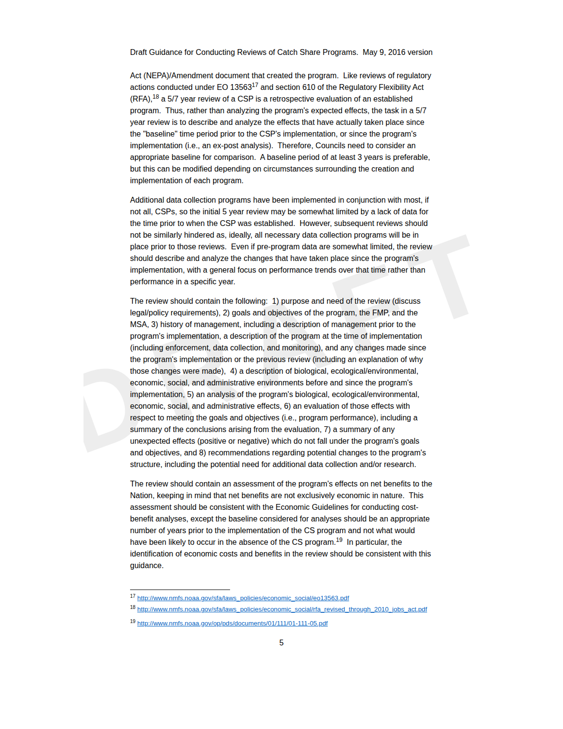DRAFT
Draft Guidance for Conducting Reviews of Catch Share Programs. May 9, 2016 version
Act (NEPA)/Amendment document that created the program. Like reviews of regulatory actions conducted under EO 1356317 and section 610 of the Regulatory Flexibility Act (RFA),18 a 5/7 year review of a CSP is a retrospective evaluation of an established program. Thus, rather than analyzing the program's expected effects, the task in a 5/7 year review is to describe and analyze the effects that have actually taken place since the "baseline" time period prior to the CSP's implementation, or since the program's implementation (i.e., an ex-post analysis). Therefore, Councils need to consider an appropriate baseline for comparison. A baseline period of at least 3 years is preferable, but this can be modified depending on circumstances surrounding the creation and implementation of each program.
Additional data collection programs have been implemented in conjunction with most, if not all, CSPs, so the initial 5 year review may be somewhat limited by a lack of data for the time prior to when the CSP was established. However, subsequent reviews should not be similarly hindered as, ideally, all necessary data collection programs will be in place prior to those reviews. Even if pre-program data are somewhat limited, the review should describe and analyze the changes that have taken place since the program's implementation, with a general focus on performance trends over that time rather than performance in a specific year.
The review should contain the following: 1) purpose and need of the review (discuss legal/policy requirements), 2) goals and objectives of the program, the FMP, and the MSA, 3) history of management, including a description of management prior to the program's implementation, a description of the program at the time of implementation (including enforcement, data collection, and monitoring), and any changes made since the program's implementation or the previous review (including an explanation of why those changes were made), 4) a description of biological, ecological/environmental, economic, social, and administrative environments before and since the program's implementation, 5) an analysis of the program's biological, ecological/environmental, economic, social, and administrative effects, 6) an evaluation of those effects with respect to meeting the goals and objectives (i.e., program performance), including a summary of the conclusions arising from the evaluation, 7) a summary of any unexpected effects (positive or negative) which do not fall under the program's goals and objectives, and 8) recommendations regarding potential changes to the program's structure, including the potential need for additional data collection and/or research.
The review should contain an assessment of the program's effects on net benefits to the Nation, keeping in mind that net benefits are not exclusively economic in nature. This assessment should be consistent with the Economic Guidelines for conducting cost-benefit analyses, except the baseline considered for analyses should be an appropriate number of years prior to the implementation of the CS program and not what would have been likely to occur in the absence of the CS program.19 In particular, the identification of economic costs and benefits in the review should be consistent with this guidance.
17 http://www.nmfs.noaa.gov/sfa/laws_policies/economic_social/eo13563.pdf
18 http://www.nmfs.noaa.gov/sfa/laws_policies/economic_social/rfa_revised_through_2010_jobs_act.pdf
19 http://www.nmfs.noaa.gov/op/pds/documents/01/111/01-111-05.pdf
5